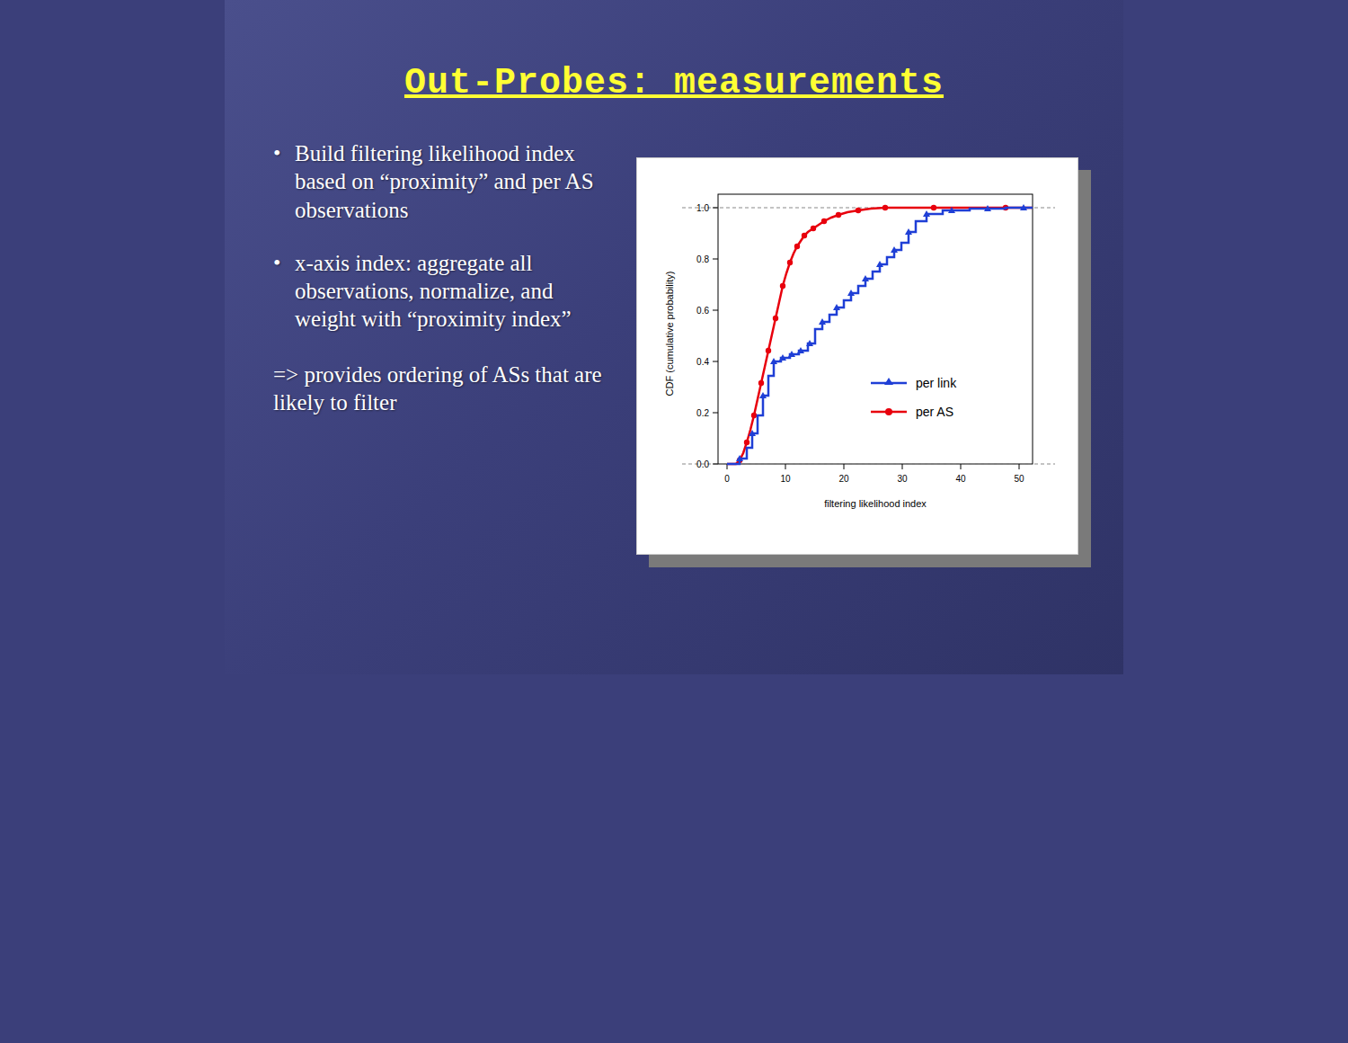Out-Probes: measurements
Build filtering likelihood index based on “proximity” and per AS observations
x-axis index: aggregate all observations, normalize, and weight with “proximity index”
=> provides ordering of ASs that are likely to filter
0.0 0.2 0.4 0.6 0.8 1.0 0 10 20 30 40 50 filtering likelihood index CDF (cumulative probability) per link per AS